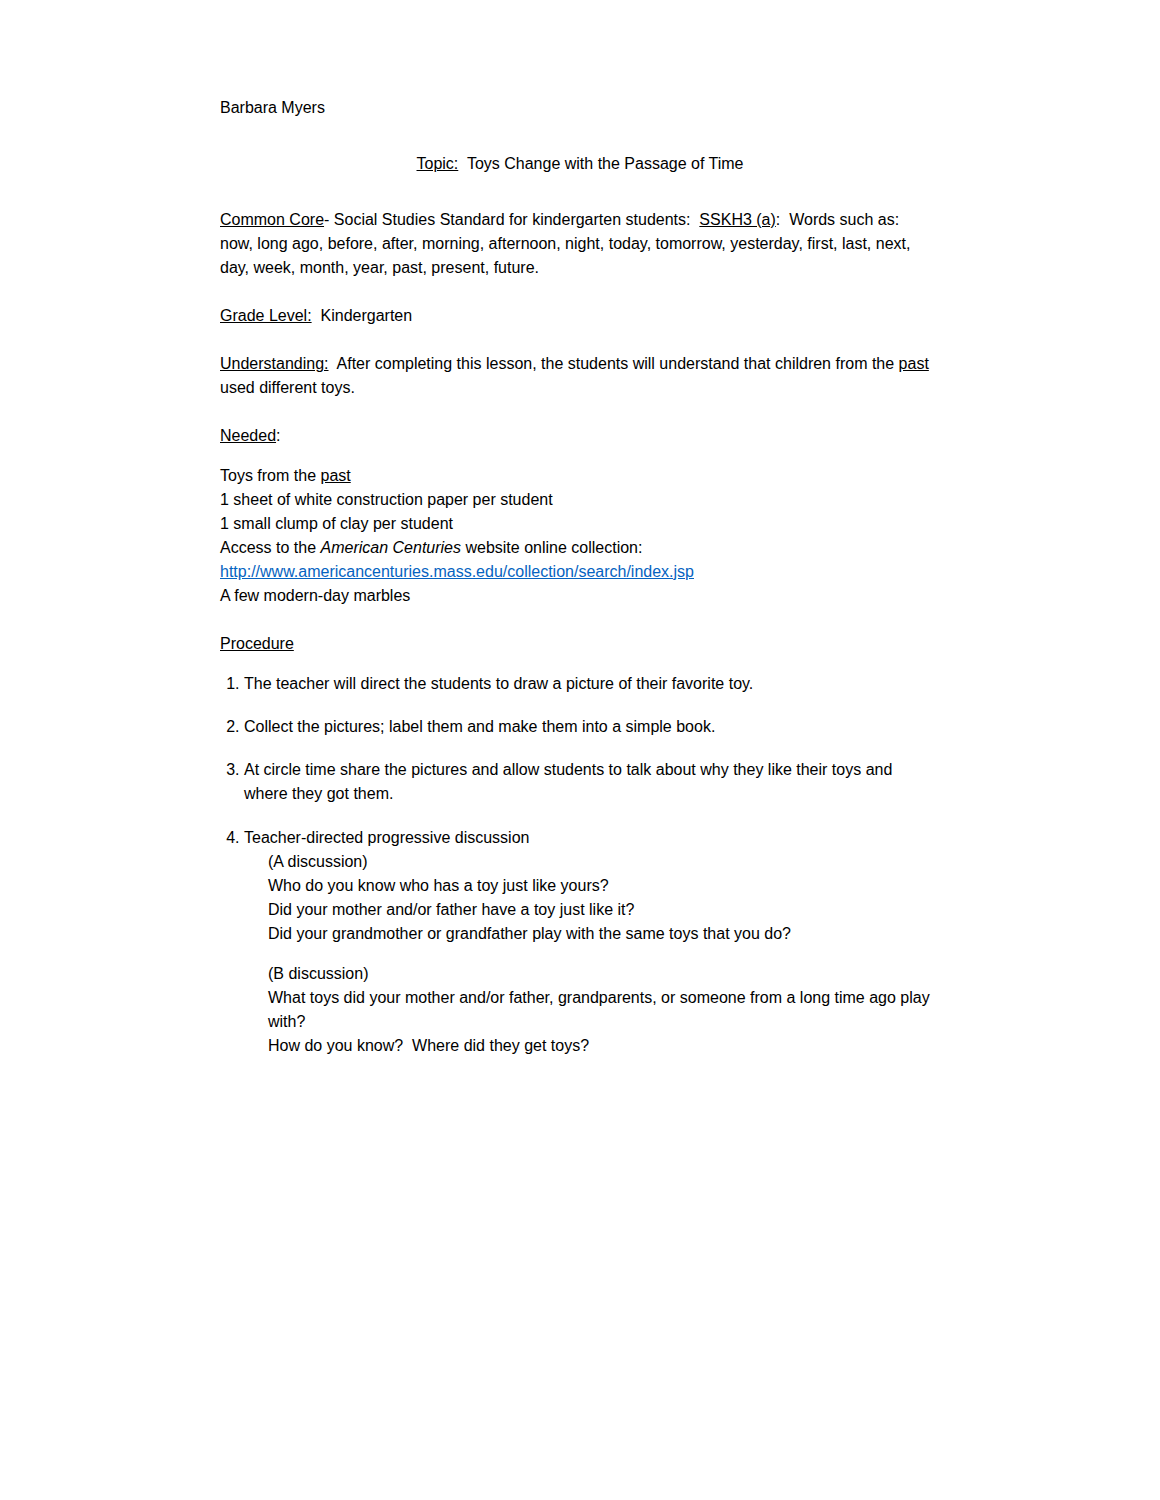Barbara Myers
Topic: Toys Change with the Passage of Time
Common Core- Social Studies Standard for kindergarten students: SSKH3 (a): Words such as: now, long ago, before, after, morning, afternoon, night, today, tomorrow, yesterday, first, last, next, day, week, month, year, past, present, future.
Grade Level: Kindergarten
Understanding: After completing this lesson, the students will understand that children from the past used different toys.
Needed:
Toys from the past
1 sheet of white construction paper per student
1 small clump of clay per student
Access to the American Centuries website online collection:
http://www.americancenturies.mass.edu/collection/search/index.jsp
A few modern-day marbles
Procedure
The teacher will direct the students to draw a picture of their favorite toy.
Collect the pictures; label them and make them into a simple book.
At circle time share the pictures and allow students to talk about why they like their toys and where they got them.
Teacher-directed progressive discussion
(A discussion)
Who do you know who has a toy just like yours?
Did your mother and/or father have a toy just like it?
Did your grandmother or grandfather play with the same toys that you do?
(B discussion)
What toys did your mother and/or father, grandparents, or someone from a long time ago play with?
How do you know? Where did they get toys?